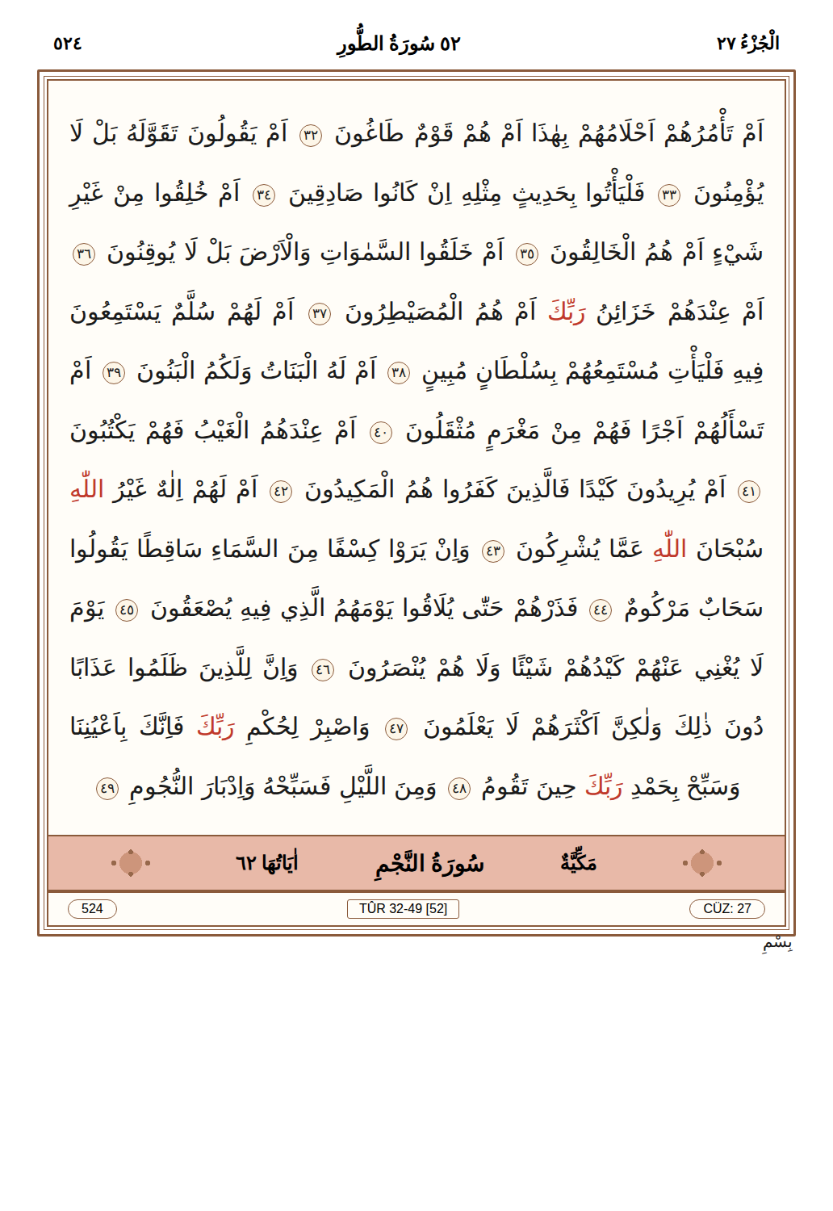الْجُزْءُ ٢٧ ٥٢ سُورَةُ الطُّورِ ٥٢٤
اَمْ تَأْمُرُهُمْ اَحْلَامُهُمْ بِهٰذَا اَمْ هُمْ قَوْمٌ طَاغُونَ ٣٢ اَمْ يَقُولُونَ تَقَوَّلَهُ بَلْ لَا يُؤْمِنُونَ ٣٣ فَلْيَأْتُوا بِحَدِيثٍ مِثْلِهِ اِنْ كَانُوا صَادِقِينَ ٣٤ اَمْ خُلِقُوا مِنْ غَيْرِ شَيْءٍ اَمْ هُمُ الْخَالِقُونَ ٣٥ اَمْ خَلَقُوا السَّمٰوَاتِ وَالْاَرْضَ بَلْ لَا يُوقِنُونَ ٣٦ اَمْ عِنْدَهُمْ خَزَائِنُ رَبِّكَ اَمْ هُمُ الْمُصَيْطِرُونَ ٣٧ اَمْ لَهُمْ سُلَّمٌ يَسْتَمِعُونَ فِيهِ فَلْيَأْتِ مُسْتَمِعُهُمْ بِسُلْطَانٍ مُبِينٍ ٣٨ اَمْ لَهُ الْبَنَاتُ وَلَكُمُ الْبَنُونَ ٣٩ اَمْ تَسْأَلُهُمْ اَجْرًا فَهُمْ مِنْ مَغْرَمٍ مُثْقَلُونَ ٤٠ اَمْ عِنْدَهُمُ الْغَيْبُ فَهُمْ يَكْتُبُونَ ٤١ اَمْ يُرِيدُونَ كَيْدًا فَالَّذِينَ كَفَرُوا هُمُ الْمَكِيدُونَ ٤٢ اَمْ لَهُمْ اِلٰهٌ غَيْرُ اللّٰهِ سُبْحَانَ اللّٰهِ عَمَّا يُشْرِكُونَ ٤٣ وَاِنْ يَرَوْا كِسْفًا مِنَ السَّمَاءِ سَاقِطًا يَقُولُوا سَحَابٌ مَرْكُومٌ ٤٤ فَذَرْهُمْ حَتّٰى يُلَاقُوا يَوْمَهُمُ الَّذِي فِيهِ يُصْعَقُونَ ٤٥ يَوْمَ لَا يُغْنِي عَنْهُمْ كَيْدُهُمْ شَيْئًا وَلَا هُمْ يُنْصَرُونَ ٤٦ وَاِنَّ لِلَّذِينَ ظَلَمُوا عَذَابًا دُونَ ذٰلِكَ وَلٰكِنَّ اَكْثَرَهُمْ لَا يَعْلَمُونَ ٤٧ وَاصْبِرْ لِحُكْمِ رَبِّكَ فَاِنَّكَ بِاَعْيُنِنَا وَسَبِّحْ بِحَمْدِ رَبِّكَ حِينَ تَقُومُ ٤٨ وَمِنَ اللَّيْلِ فَسَبِّحْهُ وَاِدْبَارَ النُّجُومِ ٤٩
مَكِّيَّةٌ سُورَةُ النَّجْمِ اٰيَاتُهَا ٦٢
CÜZ: 27 [52] TÛR 32-49 524
بِسْمِ